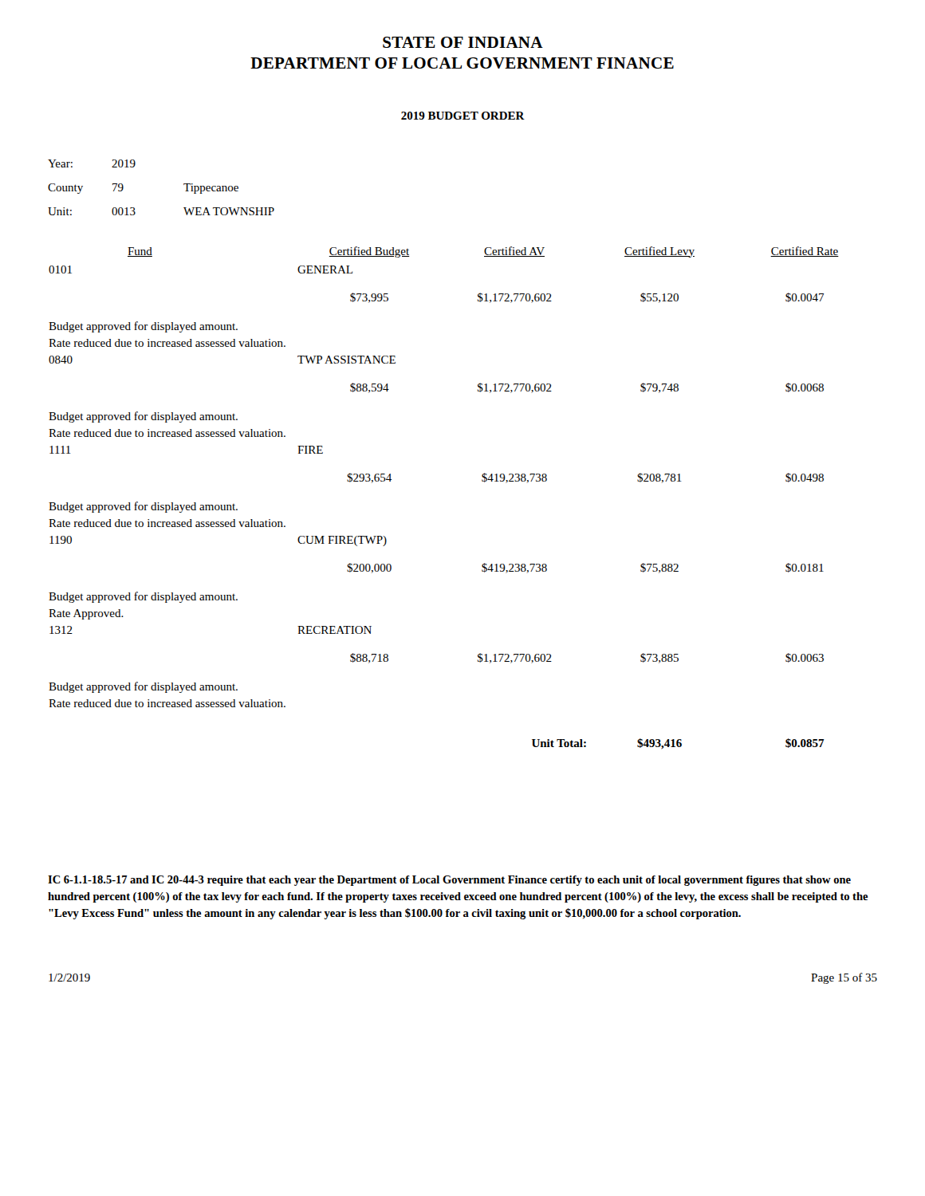STATE OF INDIANA
DEPARTMENT OF LOCAL GOVERNMENT FINANCE
2019 BUDGET ORDER
Year: 2019
County 79 Tippecanoe
Unit: 0013 WEA TOWNSHIP
| Fund | Certified Budget | Certified AV | Certified Levy | Certified Rate |
| --- | --- | --- | --- | --- |
| 0101 | GENERAL |
| | $73,995 | $1,172,770,602 | $55,120 | $0.0047 |
| Budget approved for displayed amount. |
| Rate reduced due to increased assessed valuation. |
| 0840 | TWP ASSISTANCE |
| | $88,594 | $1,172,770,602 | $79,748 | $0.0068 |
| Budget approved for displayed amount. |
| Rate reduced due to increased assessed valuation. |
| 1111 | FIRE |
| | $293,654 | $419,238,738 | $208,781 | $0.0498 |
| Budget approved for displayed amount. |
| Rate reduced due to increased assessed valuation. |
| 1190 | CUM FIRE(TWP) |
| | $200,000 | $419,238,738 | $75,882 | $0.0181 |
| Budget approved for displayed amount. |
| Rate Approved. |
| 1312 | RECREATION |
| | $88,718 | $1,172,770,602 | $73,885 | $0.0063 |
| Budget approved for displayed amount. |
| Rate reduced due to increased assessed valuation. |
| Unit Total: | $493,416 | $0.0857 |
IC 6-1.1-18.5-17 and IC 20-44-3 require that each year the Department of Local Government Finance certify to each unit of local government figures that show one hundred percent (100%) of the tax levy for each fund. If the property taxes received exceed one hundred percent (100%) of the levy, the excess shall be receipted to the "Levy Excess Fund" unless the amount in any calendar year is less than $100.00 for a civil taxing unit or $10,000.00 for a school corporation.
1/2/2019 Page 15 of 35